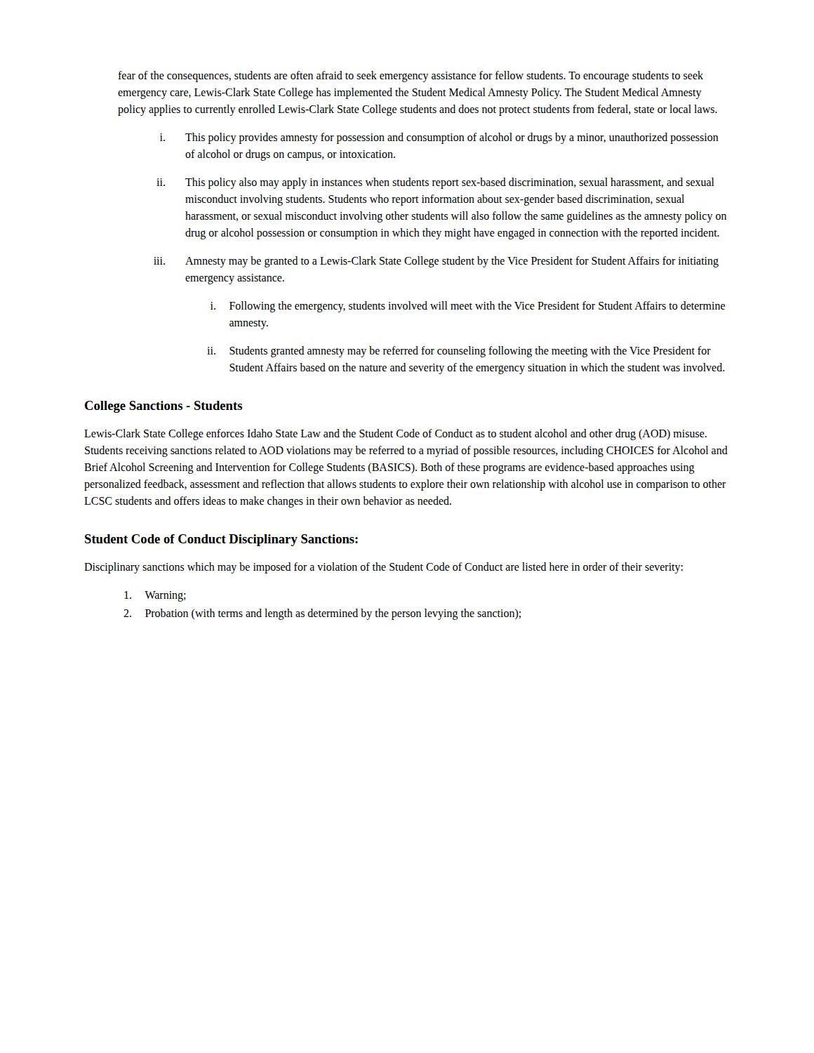fear of the consequences, students are often afraid to seek emergency assistance for fellow students. To encourage students to seek emergency care, Lewis-Clark State College has implemented the Student Medical Amnesty Policy. The Student Medical Amnesty policy applies to currently enrolled Lewis-Clark State College students and does not protect students from federal, state or local laws.
This policy provides amnesty for possession and consumption of alcohol or drugs by a minor, unauthorized possession of alcohol or drugs on campus, or intoxication.
This policy also may apply in instances when students report sex-based discrimination, sexual harassment, and sexual misconduct involving students. Students who report information about sex-gender based discrimination, sexual harassment, or sexual misconduct involving other students will also follow the same guidelines as the amnesty policy on drug or alcohol possession or consumption in which they might have engaged in connection with the reported incident.
Amnesty may be granted to a Lewis-Clark State College student by the Vice President for Student Affairs for initiating emergency assistance.
Following the emergency, students involved will meet with the Vice President for Student Affairs to determine amnesty.
Students granted amnesty may be referred for counseling following the meeting with the Vice President for Student Affairs based on the nature and severity of the emergency situation in which the student was involved.
College Sanctions - Students
Lewis-Clark State College enforces Idaho State Law and the Student Code of Conduct as to student alcohol and other drug (AOD) misuse. Students receiving sanctions related to AOD violations may be referred to a myriad of possible resources, including CHOICES for Alcohol and Brief Alcohol Screening and Intervention for College Students (BASICS). Both of these programs are evidence-based approaches using personalized feedback, assessment and reflection that allows students to explore their own relationship with alcohol use in comparison to other LCSC students and offers ideas to make changes in their own behavior as needed.
Student Code of Conduct Disciplinary Sanctions:
Disciplinary sanctions which may be imposed for a violation of the Student Code of Conduct are listed here in order of their severity:
Warning;
Probation (with terms and length as determined by the person levying the sanction);